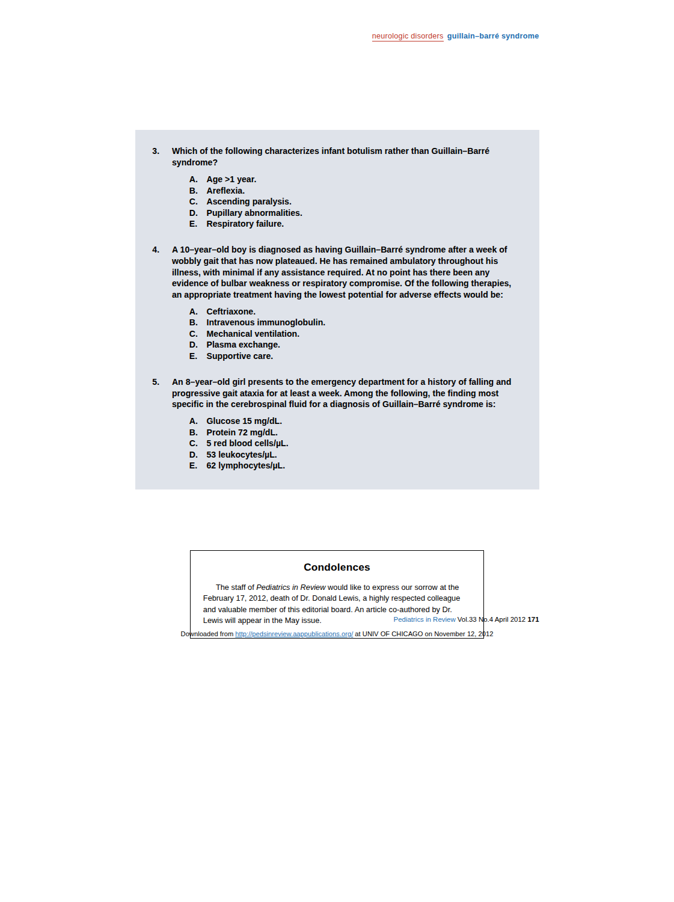neurologic disorders guillain–barré syndrome
Which of the following characterizes infant botulism rather than Guillain–Barré syndrome?
Age >1 year.
Areflexia.
Ascending paralysis.
Pupillary abnormalities.
Respiratory failure.
A 10–year–old boy is diagnosed as having Guillain–Barré syndrome after a week of wobbly gait that has now plateaued. He has remained ambulatory throughout his illness, with minimal if any assistance required. At no point has there been any evidence of bulbar weakness or respiratory compromise. Of the following therapies, an appropriate treatment having the lowest potential for adverse effects would be:
Ceftriaxone.
Intravenous immunoglobulin.
Mechanical ventilation.
Plasma exchange.
Supportive care.
An 8–year–old girl presents to the emergency department for a history of falling and progressive gait ataxia for at least a week. Among the following, the finding most specific in the cerebrospinal fluid for a diagnosis of Guillain–Barré syndrome is:
Glucose 15 mg/dL.
Protein 72 mg/dL.
5 red blood cells/µL.
53 leukocytes/µL.
62 lymphocytes/µL.
Condolences
The staff of Pediatrics in Review would like to express our sorrow at the February 17, 2012, death of Dr. Donald Lewis, a highly respected colleague and valuable member of this editorial board. An article co-authored by Dr. Lewis will appear in the May issue.
Pediatrics in Review Vol.33 No.4 April 2012 171
Downloaded from http://pedsinreview.aappublications.org/ at UNIV OF CHICAGO on November 12, 2012